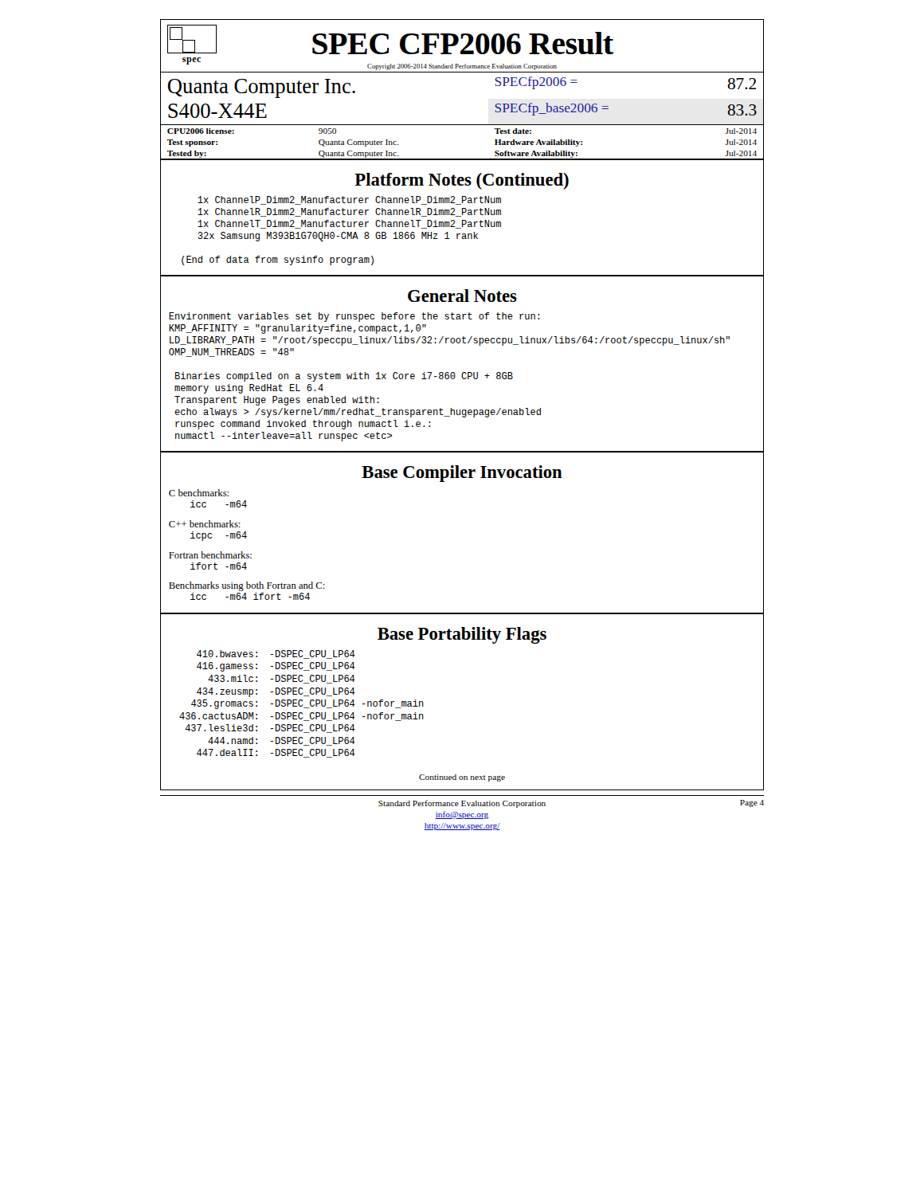spec
SPEC CFP2006 Result
Copyright 2006-2014 Standard Performance Evaluation Corporation
| Quanta Computer Inc. S400-X44E | SPECfp2006 = | 87.2 |
| SPECfp_base2006 = | 83.3 |
| CPU2006 license: | 9050 | Test date: | Jul-2014 |
| Test sponsor: | Quanta Computer Inc. | Hardware Availability: | Jul-2014 |
| Tested by: | Quanta Computer Inc. | Software Availability: | Jul-2014 |
Platform Notes (Continued)
     1x ChannelP_Dimm2_Manufacturer ChannelP_Dimm2_PartNum
     1x ChannelR_Dimm2_Manufacturer ChannelR_Dimm2_PartNum
     1x ChannelT_Dimm2_Manufacturer ChannelT_Dimm2_PartNum
     32x Samsung M393B1G70QH0-CMA 8 GB 1866 MHz 1 rank

  (End of data from sysinfo program)
General Notes
Environment variables set by runspec before the start of the run:
KMP_AFFINITY = "granularity=fine,compact,1,0"
LD_LIBRARY_PATH = "/root/speccpu_linux/libs/32:/root/speccpu_linux/libs/64:/root/speccpu_linux/sh"
OMP_NUM_THREADS = "48"

 Binaries compiled on a system with 1x Core i7-860 CPU + 8GB
 memory using RedHat EL 6.4
 Transparent Huge Pages enabled with:
 echo always > /sys/kernel/mm/redhat_transparent_hugepage/enabled
 runspec command invoked through numactl i.e.:
 numactl --interleave=all runspec <etc>
Base Compiler Invocation
C benchmarks:
icc -m64
C++ benchmarks:
icpc -m64
Fortran benchmarks:
ifort -m64
Benchmarks using both Fortran and C:
icc -m64 ifort -m64
Base Portability Flags
410.bwaves: -DSPEC_CPU_LP64
416.gamess: -DSPEC_CPU_LP64
433.milc: -DSPEC_CPU_LP64
434.zeusmp: -DSPEC_CPU_LP64
435.gromacs: -DSPEC_CPU_LP64 -nofor_main
436.cactusADM: -DSPEC_CPU_LP64 -nofor_main
437.leslie3d: -DSPEC_CPU_LP64
444.namd: -DSPEC_CPU_LP64
447.dealII: -DSPEC_CPU_LP64
Continued on next page
Standard Performance Evaluation Corporation
info@spec.org
http://www.spec.org/
Page 4